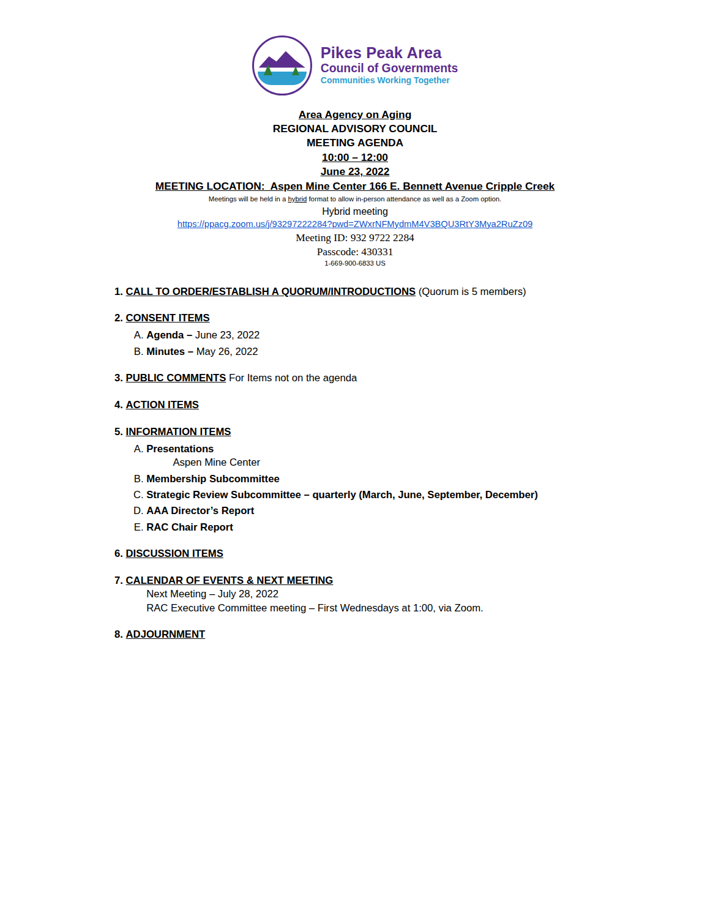Pikes Peak Area
Council of Governments
Communities Working Together
Area Agency on Aging
REGIONAL ADVISORY COUNCIL
MEETING AGENDA
10:00 – 12:00
June 23, 2022
MEETING LOCATION: Aspen Mine Center 166 E. Bennett Avenue Cripple Creek
Meetings will be held in a hybrid format to allow in-person attendance as well as a Zoom option.
Hybrid meeting
https://ppacg.zoom.us/j/93297222284?pwd=ZWxrNFMydmM4V3BQU3RtY3Mya2RuZz09
Meeting ID: 932 9722 2284
Passcode: 430331
1-669-900-6833 US
CALL TO ORDER/ESTABLISH A QUORUM/INTRODUCTIONS (Quorum is 5 members)
CONSENT ITEMS
Agenda – June 23, 2022
Minutes – May 26, 2022
PUBLIC COMMENTS For Items not on the agenda
ACTION ITEMS
INFORMATION ITEMS
Presentations
Aspen Mine Center
Membership Subcommittee
Strategic Review Subcommittee – quarterly (March, June, September, December)
AAA Director’s Report
RAC Chair Report
DISCUSSION ITEMS
CALENDAR OF EVENTS & NEXT MEETING
Next Meeting – July 28, 2022
RAC Executive Committee meeting – First Wednesdays at 1:00, via Zoom.
ADJOURNMENT